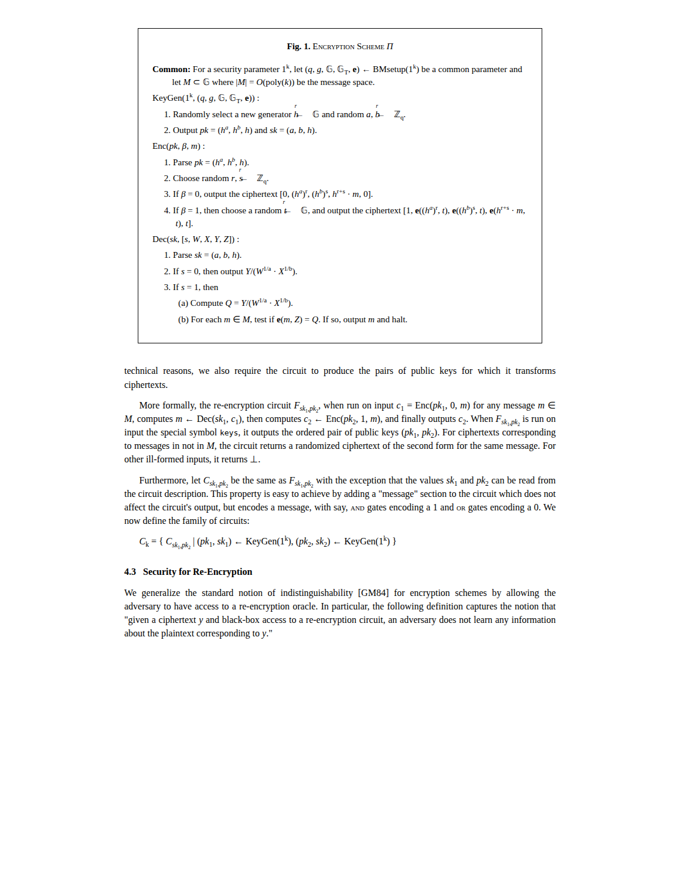Fig. 1. Encryption Scheme Π
Common: For a security parameter 1k, let (q, g, 𝔾, 𝔾T, e) ← BMsetup(1k) be a common parameter and let M ⊂ 𝔾 where |M| = O(poly(k)) be the message space.
KeyGen(1k, (q, g, 𝔾, 𝔾T, e)) :
1. Randomly select a new generator h r← 𝔾 and random a, b r← ℤq.
2. Output pk = (ha, hb, h) and sk = (a, b, h).
Enc(pk, β, m) :
1. Parse pk = (ha, hb, h).
2. Choose random r, s r← ℤq.
3. If β = 0, output the ciphertext [0, (ha)r, (hb)s, hr+s · m, 0].
4. If β = 1, then choose a random t r← 𝔾, and output the ciphertext [1, e((ha)r, t), e((hb)s, t), e(hr+s · m, t), t].
Dec(sk, [s, W, X, Y, Z]) :
1. Parse sk = (a, b, h).
2. If s = 0, then output Y/(W1/a · X1/b).
3. If s = 1, then
(a) Compute Q = Y/(W1/a · X1/b).
(b) For each m ∈ M, test if e(m, Z) = Q. If so, output m and halt.
technical reasons, we also require the circuit to produce the pairs of public keys for which it transforms ciphertexts.
More formally, the re-encryption circuit Fsk1,pk2, when run on input c1 = Enc(pk1, 0, m) for any message m ∈ M, computes m ← Dec(sk1, c1), then computes c2 ← Enc(pk2, 1, m), and finally outputs c2. When Fsk1,pk2 is run on input the special symbol keys, it outputs the ordered pair of public keys (pk1, pk2). For ciphertexts corresponding to messages in not in M, the circuit returns a randomized ciphertext of the second form for the same message. For other ill-formed inputs, it returns ⊥.
Furthermore, let Csk1,pk2 be the same as Fsk1,pk2 with the exception that the values sk1 and pk2 can be read from the circuit description. This property is easy to achieve by adding a "message" section to the circuit which does not affect the circuit's output, but encodes a message, with say, and gates encoding a 1 and or gates encoding a 0. We now define the family of circuits:
Ck = { Csk1,pk2 | (pk1, sk1) ← KeyGen(1k), (pk2, sk2) ← KeyGen(1k) }
4.3 Security for Re-Encryption
We generalize the standard notion of indistinguishability [GM84] for encryption schemes by allowing the adversary to have access to a re-encryption oracle. In particular, the following definition captures the notion that "given a ciphertext y and black-box access to a re-encryption circuit, an adversary does not learn any information about the plaintext corresponding to y."